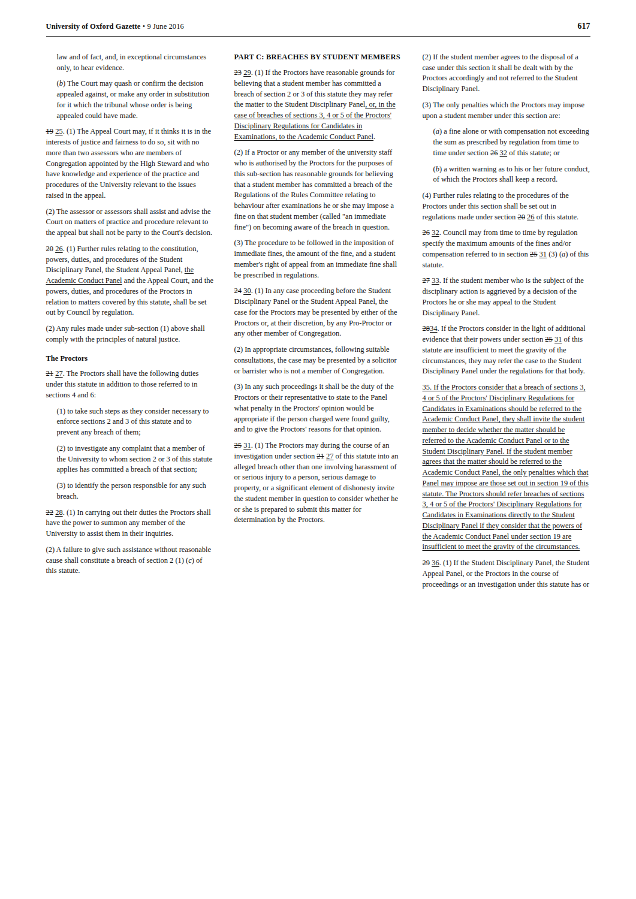University of Oxford Gazette • 9 June 2016
617
law and of fact, and, in exceptional circumstances only, to hear evidence.
(b) The Court may quash or confirm the decision appealed against, or make any order in substitution for it which the tribunal whose order is being appealed could have made.
19 25. (1) The Appeal Court may, if it thinks it is in the interests of justice and fairness to do so, sit with no more than two assessors who are members of Congregation appointed by the High Steward and who have knowledge and experience of the practice and procedures of the University relevant to the issues raised in the appeal.
(2) The assessor or assessors shall assist and advise the Court on matters of practice and procedure relevant to the appeal but shall not be party to the Court's decision.
20 26. (1) Further rules relating to the constitution, powers, duties, and procedures of the Student Disciplinary Panel, the Student Appeal Panel, the Academic Conduct Panel and the Appeal Court, and the powers, duties, and procedures of the Proctors in relation to matters covered by this statute, shall be set out by Council by regulation.
(2) Any rules made under sub-section (1) above shall comply with the principles of natural justice.
The Proctors
21 27. The Proctors shall have the following duties under this statute in addition to those referred to in sections 4 and 6:
(1) to take such steps as they consider necessary to enforce sections 2 and 3 of this statute and to prevent any breach of them;
(2) to investigate any complaint that a member of the University to whom section 2 or 3 of this statute applies has committed a breach of that section;
(3) to identify the person responsible for any such breach.
22 28. (1) In carrying out their duties the Proctors shall have the power to summon any member of the University to assist them in their inquiries.
(2) A failure to give such assistance without reasonable cause shall constitute a breach of section 2 (1) (c) of this statute.
Part C: Breaches by Student Members
23 29. (1) If the Proctors have reasonable grounds for believing that a student member has committed a breach of section 2 or 3 of this statute they may refer the matter to the Student Disciplinary Panel, or, in the case of breaches of sections 3, 4 or 5 of the Proctors' Disciplinary Regulations for Candidates in Examinations, to the Academic Conduct Panel.
(2) If a Proctor or any member of the university staff who is authorised by the Proctors for the purposes of this sub-section has reasonable grounds for believing that a student member has committed a breach of the Regulations of the Rules Committee relating to behaviour after examinations he or she may impose a fine on that student member (called "an immediate fine") on becoming aware of the breach in question.
(3) The procedure to be followed in the imposition of immediate fines, the amount of the fine, and a student member's right of appeal from an immediate fine shall be prescribed in regulations.
24 30. (1) In any case proceeding before the Student Disciplinary Panel or the Student Appeal Panel, the case for the Proctors may be presented by either of the Proctors or, at their discretion, by any Pro-Proctor or any other member of Congregation.
(2) In appropriate circumstances, following suitable consultations, the case may be presented by a solicitor or barrister who is not a member of Congregation.
(3) In any such proceedings it shall be the duty of the Proctors or their representative to state to the Panel what penalty in the Proctors' opinion would be appropriate if the person charged were found guilty, and to give the Proctors' reasons for that opinion.
25 31. (1) The Proctors may during the course of an investigation under section 21 27 of this statute into an alleged breach other than one involving harassment of or serious injury to a person, serious damage to property, or a significant element of dishonesty invite the student member in question to consider whether he or she is prepared to submit this matter for determination by the Proctors.
(2) If the student member agrees to the disposal of a case under this section it shall be dealt with by the Proctors accordingly and not referred to the Student Disciplinary Panel.
(3) The only penalties which the Proctors may impose upon a student member under this section are:
(a) a fine alone or with compensation not exceeding the sum as prescribed by regulation from time to time under section 26 32 of this statute; or
(b) a written warning as to his or her future conduct, of which the Proctors shall keep a record.
(4) Further rules relating to the procedures of the Proctors under this section shall be set out in regulations made under section 20 26 of this statute.
26 32. Council may from time to time by regulation specify the maximum amounts of the fines and/or compensation referred to in section 25 31 (3) (a) of this statute.
27 33. If the student member who is the subject of the disciplinary action is aggrieved by a decision of the Proctors he or she may appeal to the Student Disciplinary Panel.
2834. If the Proctors consider in the light of additional evidence that their powers under section 25 31 of this statute are insufficient to meet the gravity of the circumstances, they may refer the case to the Student Disciplinary Panel under the regulations for that body.
35. If the Proctors consider that a breach of sections 3, 4 or 5 of the Proctors' Disciplinary Regulations for Candidates in Examinations should be referred to the Academic Conduct Panel, they shall invite the student member to decide whether the matter should be referred to the Academic Conduct Panel or to the Student Disciplinary Panel. If the student member agrees that the matter should be referred to the Academic Conduct Panel, the only penalties which that Panel may impose are those set out in section 19 of this statute. The Proctors should refer breaches of sections 3, 4 or 5 of the Proctors' Disciplinary Regulations for Candidates in Examinations directly to the Student Disciplinary Panel if they consider that the powers of the Academic Conduct Panel under section 19 are insufficient to meet the gravity of the circumstances.
29 36. (1) If the Student Disciplinary Panel, the Student Appeal Panel, or the Proctors in the course of proceedings or an investigation under this statute has or